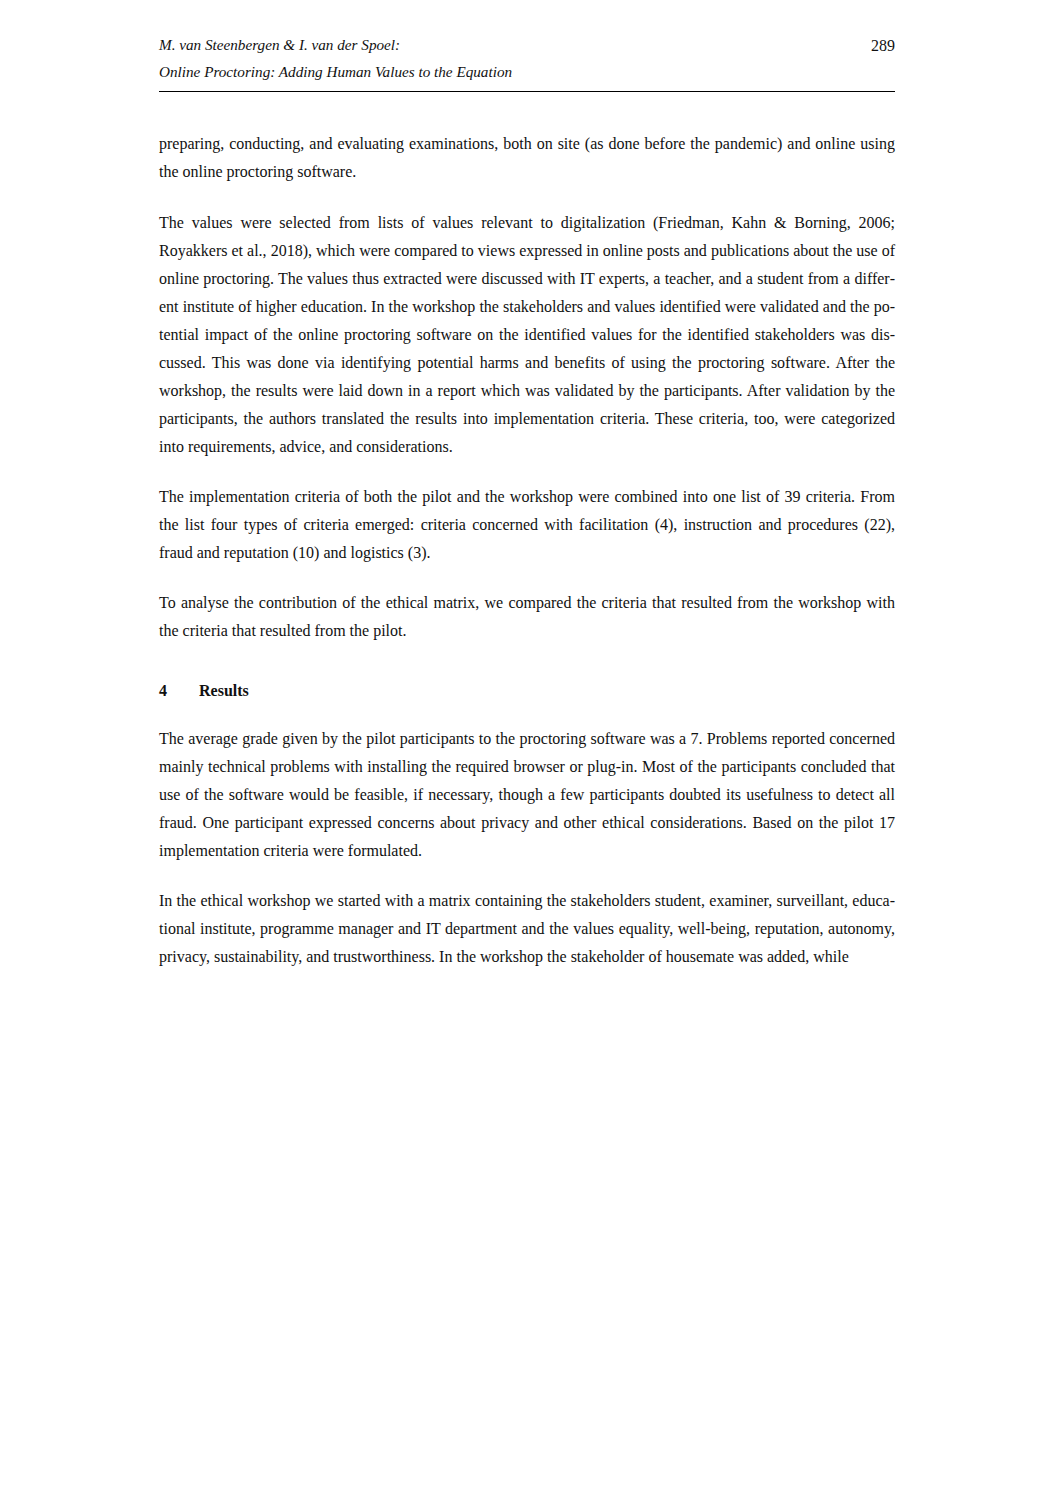M. van Steenbergen & I. van der Spoel: Online Proctoring: Adding Human Values to the Equation
289
preparing, conducting, and evaluating examinations, both on site (as done before the pandemic) and online using the online proctoring software.
The values were selected from lists of values relevant to digitalization (Friedman, Kahn & Borning, 2006; Royakkers et al., 2018), which were compared to views expressed in online posts and publications about the use of online proctoring. The values thus extracted were discussed with IT experts, a teacher, and a student from a different institute of higher education. In the workshop the stakeholders and values identified were validated and the potential impact of the online proctoring software on the identified values for the identified stakeholders was discussed. This was done via identifying potential harms and benefits of using the proctoring software. After the workshop, the results were laid down in a report which was validated by the participants. After validation by the participants, the authors translated the results into implementation criteria. These criteria, too, were categorized into requirements, advice, and considerations.
The implementation criteria of both the pilot and the workshop were combined into one list of 39 criteria. From the list four types of criteria emerged: criteria concerned with facilitation (4), instruction and procedures (22), fraud and reputation (10) and logistics (3).
To analyse the contribution of the ethical matrix, we compared the criteria that resulted from the workshop with the criteria that resulted from the pilot.
4 Results
The average grade given by the pilot participants to the proctoring software was a 7. Problems reported concerned mainly technical problems with installing the required browser or plug-in. Most of the participants concluded that use of the software would be feasible, if necessary, though a few participants doubted its usefulness to detect all fraud. One participant expressed concerns about privacy and other ethical considerations. Based on the pilot 17 implementation criteria were formulated.
In the ethical workshop we started with a matrix containing the stakeholders student, examiner, surveillant, educational institute, programme manager and IT department and the values equality, well-being, reputation, autonomy, privacy, sustainability, and trustworthiness. In the workshop the stakeholder of housemate was added, while